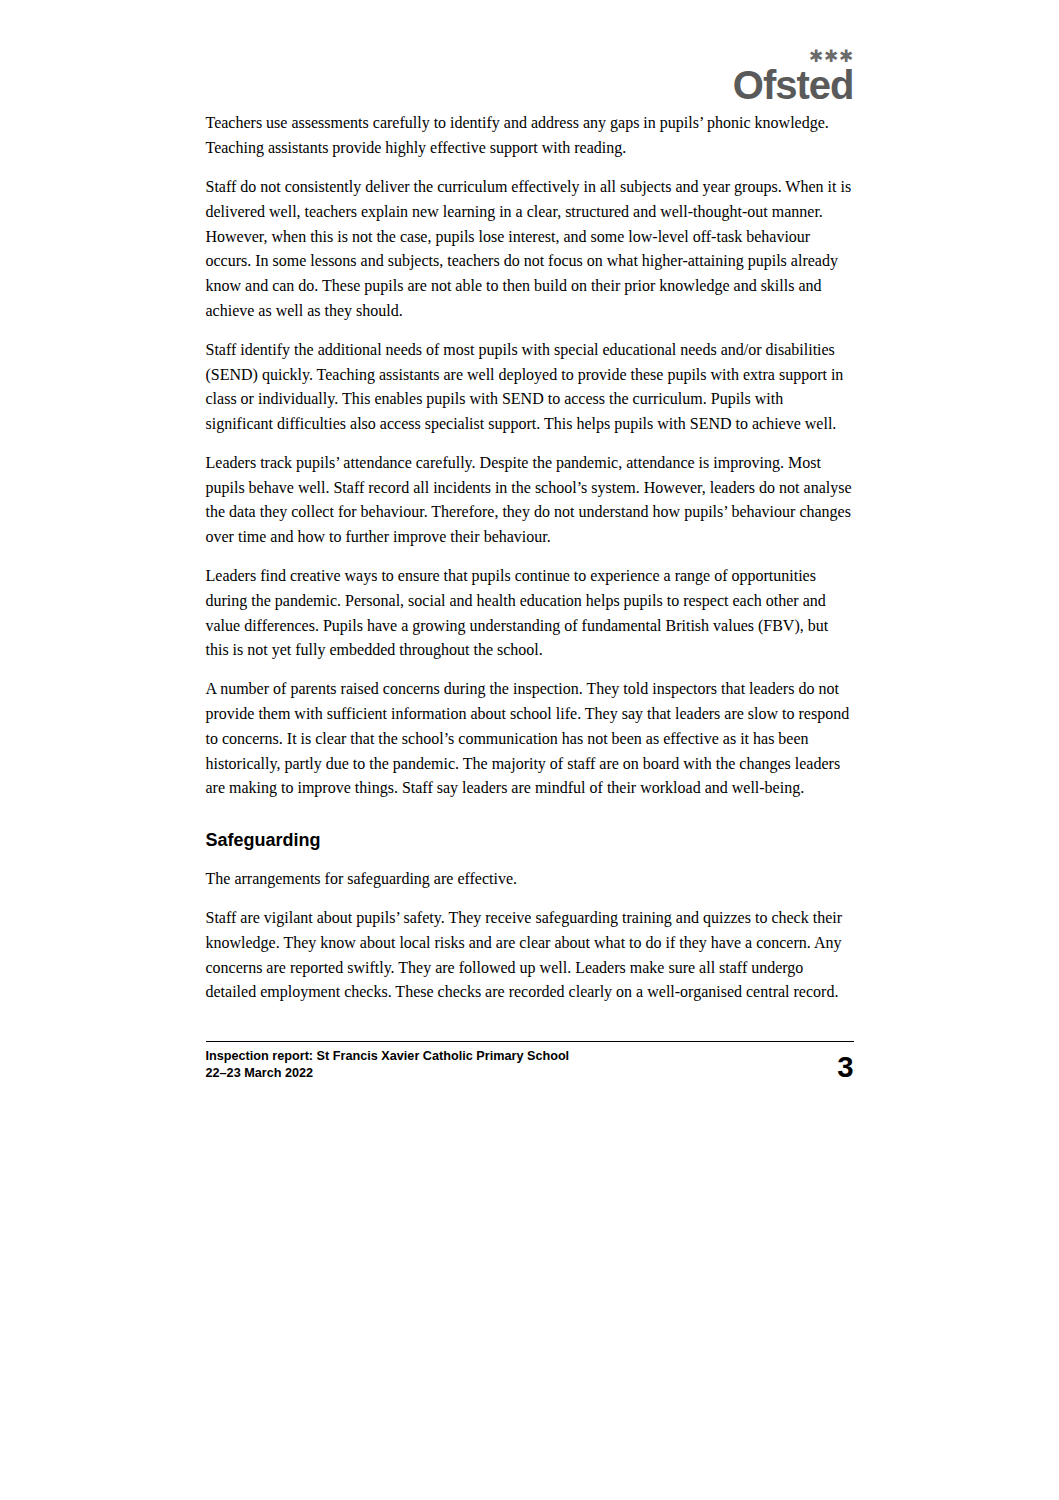✱✱✱ Ofsted
Teachers use assessments carefully to identify and address any gaps in pupils’ phonic knowledge. Teaching assistants provide highly effective support with reading.
Staff do not consistently deliver the curriculum effectively in all subjects and year groups. When it is delivered well, teachers explain new learning in a clear, structured and well-thought-out manner. However, when this is not the case, pupils lose interest, and some low-level off-task behaviour occurs. In some lessons and subjects, teachers do not focus on what higher-attaining pupils already know and can do. These pupils are not able to then build on their prior knowledge and skills and achieve as well as they should.
Staff identify the additional needs of most pupils with special educational needs and/or disabilities (SEND) quickly. Teaching assistants are well deployed to provide these pupils with extra support in class or individually. This enables pupils with SEND to access the curriculum. Pupils with significant difficulties also access specialist support. This helps pupils with SEND to achieve well.
Leaders track pupils’ attendance carefully. Despite the pandemic, attendance is improving. Most pupils behave well. Staff record all incidents in the school’s system. However, leaders do not analyse the data they collect for behaviour. Therefore, they do not understand how pupils’ behaviour changes over time and how to further improve their behaviour.
Leaders find creative ways to ensure that pupils continue to experience a range of opportunities during the pandemic. Personal, social and health education helps pupils to respect each other and value differences. Pupils have a growing understanding of fundamental British values (FBV), but this is not yet fully embedded throughout the school.
A number of parents raised concerns during the inspection. They told inspectors that leaders do not provide them with sufficient information about school life. They say that leaders are slow to respond to concerns. It is clear that the school’s communication has not been as effective as it has been historically, partly due to the pandemic. The majority of staff are on board with the changes leaders are making to improve things. Staff say leaders are mindful of their workload and well-being.
Safeguarding
The arrangements for safeguarding are effective.
Staff are vigilant about pupils’ safety. They receive safeguarding training and quizzes to check their knowledge. They know about local risks and are clear about what to do if they have a concern. Any concerns are reported swiftly. They are followed up well. Leaders make sure all staff undergo detailed employment checks. These checks are recorded clearly on a well-organised central record.
Inspection report: St Francis Xavier Catholic Primary School
22–23 March 2022
3